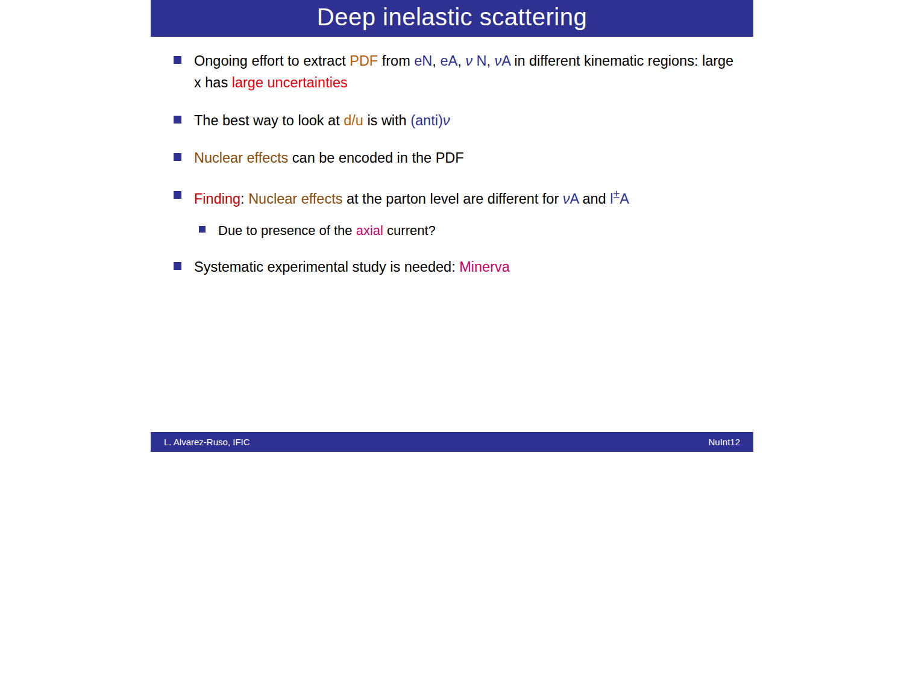Deep inelastic scattering
Ongoing effort to extract PDF from eN, eA, ν N, ν A in different kinematic regions: large x has large uncertainties
The best way to look at d/u is with (anti)ν
Nuclear effects can be encoded in the PDF
Finding: Nuclear effects at the parton level are different for ν A and l±A
Due to presence of the axial current?
Systematic experimental study is needed: Minerva
L. Alvarez-Ruso, IFIC NuInt12